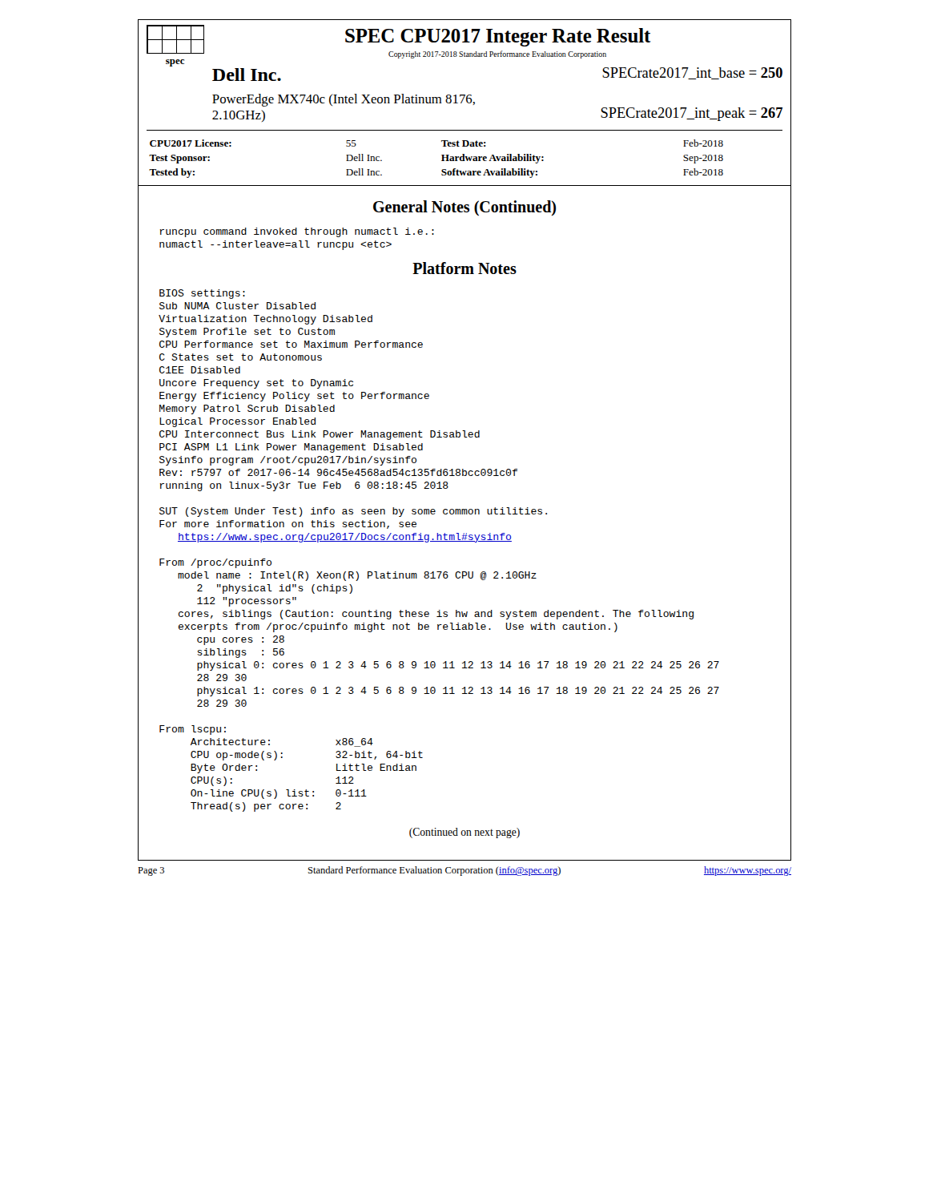spec
SPEC CPU2017 Integer Rate Result
Copyright 2017-2018 Standard Performance Evaluation Corporation
Dell Inc.
PowerEdge MX740c (Intel Xeon Platinum 8176,
2.10GHz)
SPECrate2017_int_base = 250
SPECrate2017_int_peak = 267
| CPU2017 License: | 55 | Test Date: | Feb-2018 |
| Test Sponsor: | Dell Inc. | Hardware Availability: | Sep-2018 |
| Tested by: | Dell Inc. | Software Availability: | Feb-2018 |
General Notes (Continued)
  runcpu command invoked through numactl i.e.:
  numactl --interleave=all runcpu <etc>
Platform Notes
  BIOS settings:
  Sub NUMA Cluster Disabled
  Virtualization Technology Disabled
  System Profile set to Custom
  CPU Performance set to Maximum Performance
  C States set to Autonomous
  C1EE Disabled
  Uncore Frequency set to Dynamic
  Energy Efficiency Policy set to Performance
  Memory Patrol Scrub Disabled
  Logical Processor Enabled
  CPU Interconnect Bus Link Power Management Disabled
  PCI ASPM L1 Link Power Management Disabled
  Sysinfo program /root/cpu2017/bin/sysinfo
  Rev: r5797 of 2017-06-14 96c45e4568ad54c135fd618bcc091c0f
  running on linux-5y3r Tue Feb  6 08:18:45 2018

  SUT (System Under Test) info as seen by some common utilities.
  For more information on this section, see
     https://www.spec.org/cpu2017/Docs/config.html#sysinfo

  From /proc/cpuinfo
     model name : Intel(R) Xeon(R) Platinum 8176 CPU @ 2.10GHz
        2  "physical id"s (chips)
        112 "processors"
     cores, siblings (Caution: counting these is hw and system dependent. The following
     excerpts from /proc/cpuinfo might not be reliable.  Use with caution.)
        cpu cores : 28
        siblings  : 56
        physical 0: cores 0 1 2 3 4 5 6 8 9 10 11 12 13 14 16 17 18 19 20 21 22 24 25 26 27
        28 29 30
        physical 1: cores 0 1 2 3 4 5 6 8 9 10 11 12 13 14 16 17 18 19 20 21 22 24 25 26 27
        28 29 30

  From lscpu:
       Architecture:          x86_64
       CPU op-mode(s):        32-bit, 64-bit
       Byte Order:            Little Endian
       CPU(s):                112
       On-line CPU(s) list:   0-111
       Thread(s) per core:    2
(Continued on next page)
Page 3
Standard Performance Evaluation Corporation (info@spec.org)
https://www.spec.org/